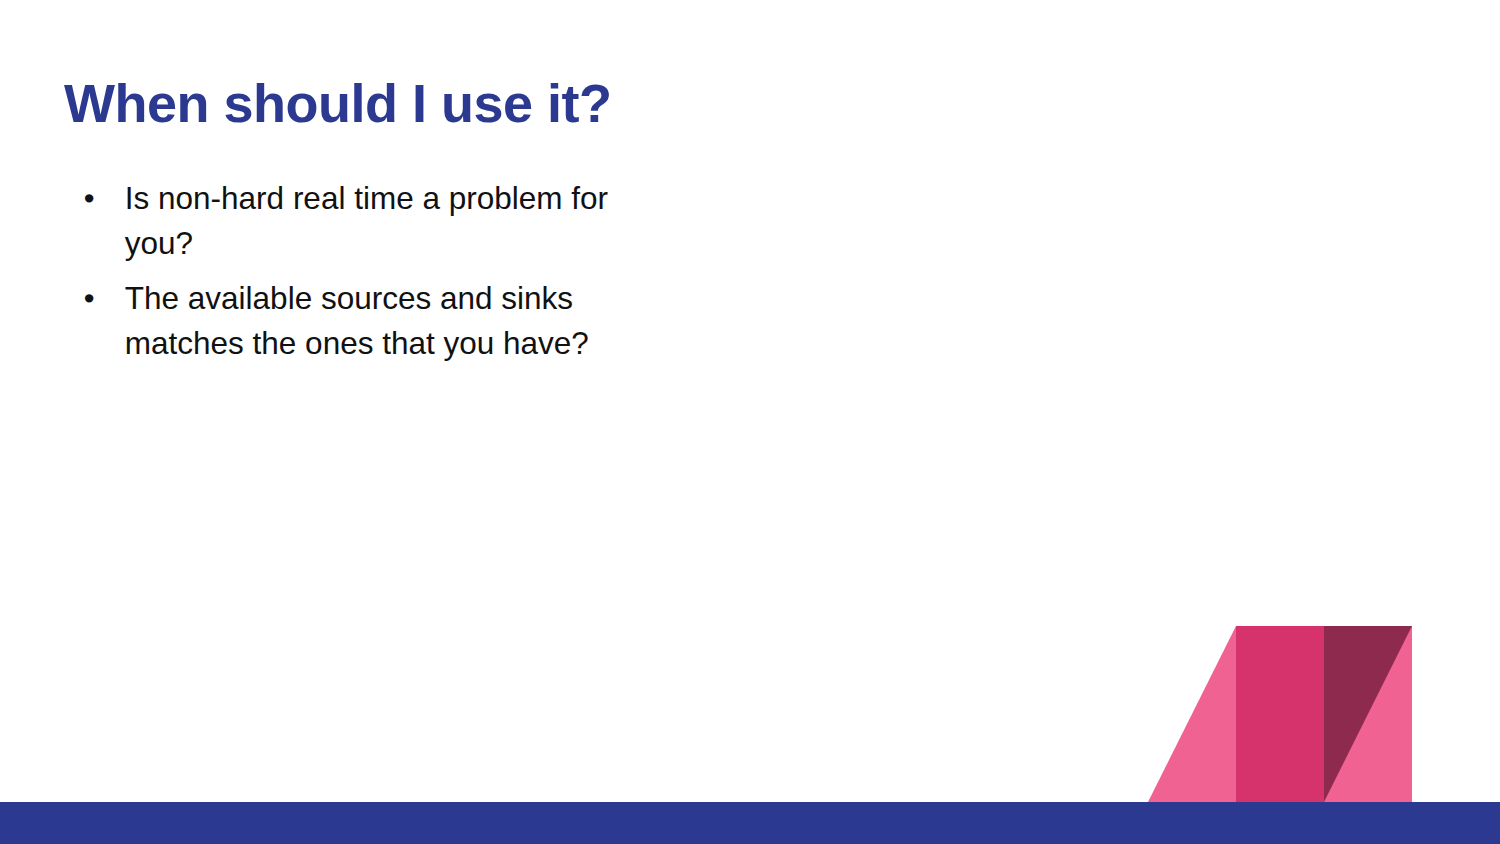When should I use it?
Is non-hard real time a problem for you?
The available sources and sinks matches the ones that you have?